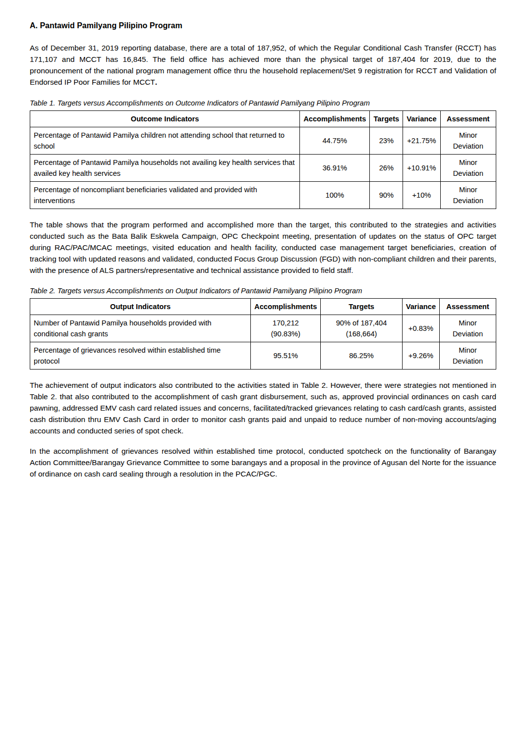A. Pantawid Pamilyang Pilipino Program
As of December 31, 2019 reporting database, there are a total of 187,952, of which the Regular Conditional Cash Transfer (RCCT) has 171,107 and MCCT has 16,845. The field office has achieved more than the physical target of 187,404 for 2019, due to the pronouncement of the national program management office thru the household replacement/Set 9 registration for RCCT and Validation of Endorsed IP Poor Families for MCCT.
Table 1. Targets versus Accomplishments on Outcome Indicators of Pantawid Pamilyang Pilipino Program
| Outcome Indicators | Accomplishments | Targets | Variance | Assessment |
| --- | --- | --- | --- | --- |
| Percentage of Pantawid Pamilya children not attending school that returned to school | 44.75% | 23% | +21.75% | Minor Deviation |
| Percentage of Pantawid Pamilya households not availing key health services that availed key health services | 36.91% | 26% | +10.91% | Minor Deviation |
| Percentage of noncompliant beneficiaries validated and provided with interventions | 100% | 90% | +10% | Minor Deviation |
The table shows that the program performed and accomplished more than the target, this contributed to the strategies and activities conducted such as the Bata Balik Eskwela Campaign, OPC Checkpoint meeting, presentation of updates on the status of OPC target during RAC/PAC/MCAC meetings, visited education and health facility, conducted case management target beneficiaries, creation of tracking tool with updated reasons and validated, conducted Focus Group Discussion (FGD) with non-compliant children and their parents, with the presence of ALS partners/representative and technical assistance provided to field staff.
Table 2. Targets versus Accomplishments on Output Indicators of Pantawid Pamilyang Pilipino Program
| Output Indicators | Accomplishments | Targets | Variance | Assessment |
| --- | --- | --- | --- | --- |
| Number of Pantawid Pamilya households provided with conditional cash grants | 170,212 (90.83%) | 90% of 187,404 (168,664) | +0.83% | Minor Deviation |
| Percentage of grievances resolved within established time protocol | 95.51% | 86.25% | +9.26% | Minor Deviation |
The achievement of output indicators also contributed to the activities stated in Table 2. However, there were strategies not mentioned in Table 2. that also contributed to the accomplishment of cash grant disbursement, such as, approved provincial ordinances on cash card pawning, addressed EMV cash card related issues and concerns, facilitated/tracked grievances relating to cash card/cash grants, assisted cash distribution thru EMV Cash Card in order to monitor cash grants paid and unpaid to reduce number of non-moving accounts/aging accounts and conducted series of spot check.
In the accomplishment of grievances resolved within established time protocol, conducted spotcheck on the functionality of Barangay Action Committee/Barangay Grievance Committee to some barangays and a proposal in the province of Agusan del Norte for the issuance of ordinance on cash card sealing through a resolution in the PCAC/PGC.